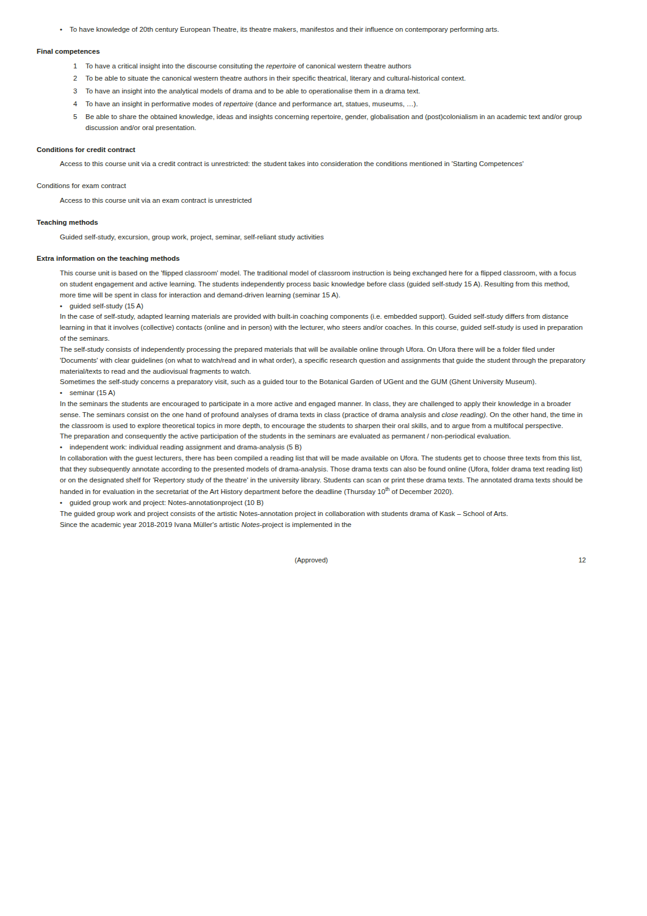To have knowledge of 20th century European Theatre, its theatre makers, manifestos and their influence on contemporary performing arts.
Final competences
To have a critical insight into the discourse consituting the repertoire of canonical western theatre authors
To be able to situate the canonical western theatre authors in their specific theatrical, literary and cultural-historical context.
To have an insight into the analytical models of drama and to be able to operationalise them in a drama text.
To have an insight in performative modes of repertoire (dance and performance art, statues, museums, …).
Be able to share the obtained knowledge, ideas and insights concerning repertoire, gender, globalisation and (post)colonialism in an academic text and/or group discussion and/or oral presentation.
Conditions for credit contract
Access to this course unit via a credit contract is unrestricted: the student takes into consideration the conditions mentioned in 'Starting Competences'
Conditions for exam contract
Access to this course unit via an exam contract is unrestricted
Teaching methods
Guided self-study, excursion, group work, project, seminar, self-reliant study activities
Extra information on the teaching methods
This course unit is based on the 'flipped classroom' model. The traditional model of classroom instruction is being exchanged here for a flipped classroom, with a focus on student engagement and active learning. The students independently process basic knowledge before class (guided self-study 15 A). Resulting from this method, more time will be spent in class for interaction and demand-driven learning (seminar 15 A).
guided self-study (15 A)
In the case of self-study, adapted learning materials are provided with built-in coaching components (i.e. embedded support). Guided self-study differs from distance learning in that it involves (collective) contacts (online and in person) with the lecturer, who steers and/or coaches. In this course, guided self-study is used in preparation of the seminars.
The self-study consists of independently processing the prepared materials that will be available online through Ufora. On Ufora there will be a folder filed under 'Documents' with clear guidelines (on what to watch/read and in what order), a specific research question and assignments that guide the student through the preparatory material/texts to read and the audiovisual fragments to watch.
Sometimes the self-study concerns a preparatory visit, such as a guided tour to the Botanical Garden of UGent and the GUM (Ghent University Museum).
seminar (15 A)
In the seminars the students are encouraged to participate in a more active and engaged manner. In class, they are challenged to apply their knowledge in a broader sense. The seminars consist on the one hand of profound analyses of drama texts in class (practice of drama analysis and close reading). On the other hand, the time in the classroom is used to explore theoretical topics in more depth, to encourage the students to sharpen their oral skills, and to argue from a multifocal perspective.
The preparation and consequently the active participation of the students in the seminars are evaluated as permanent / non-periodical evaluation.
independent work: individual reading assignment and drama-analysis (5 B)
In collaboration with the guest lecturers, there has been compiled a reading list that will be made available on Ufora. The students get to choose three texts from this list, that they subsequently annotate according to the presented models of drama-analysis. Those drama texts can also be found online (Ufora, folder drama text reading list) or on the designated shelf for 'Repertory study of the theatre' in the university library. Students can scan or print these drama texts. The annotated drama texts should be handed in for evaluation in the secretariat of the Art History department before the deadline (Thursday 10th of December 2020).
guided group work and project: Notes-annotationproject (10 B)
The guided group work and project consists of the artistic Notes-annotation project in collaboration with students drama of Kask – School of Arts.
Since the academic year 2018-2019 Ivana Müller's artistic Notes-project is implemented in the
(Approved) 12